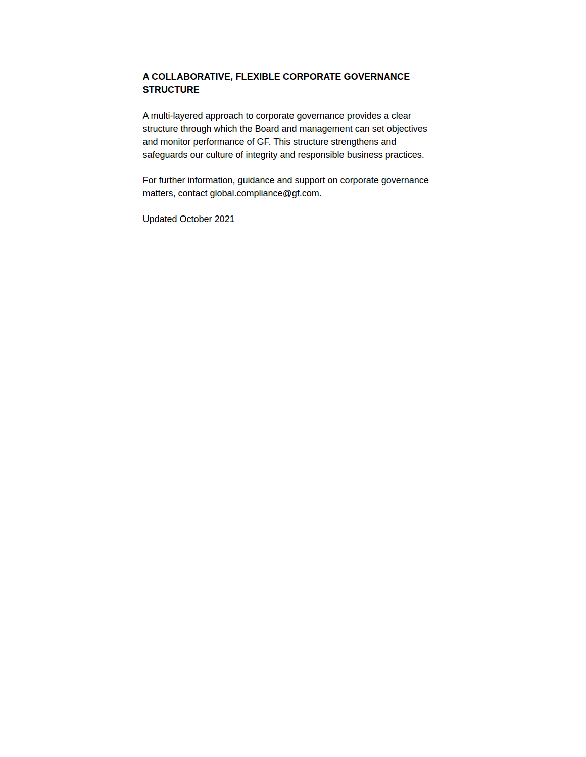A COLLABORATIVE, FLEXIBLE CORPORATE GOVERNANCE STRUCTURE
A multi-layered approach to corporate governance provides a clear structure through which the Board and management can set objectives and monitor performance of GF. This structure strengthens and safeguards our culture of integrity and responsible business practices.
For further information, guidance and support on corporate governance matters, contact global.compliance@gf.com.
Updated October 2021